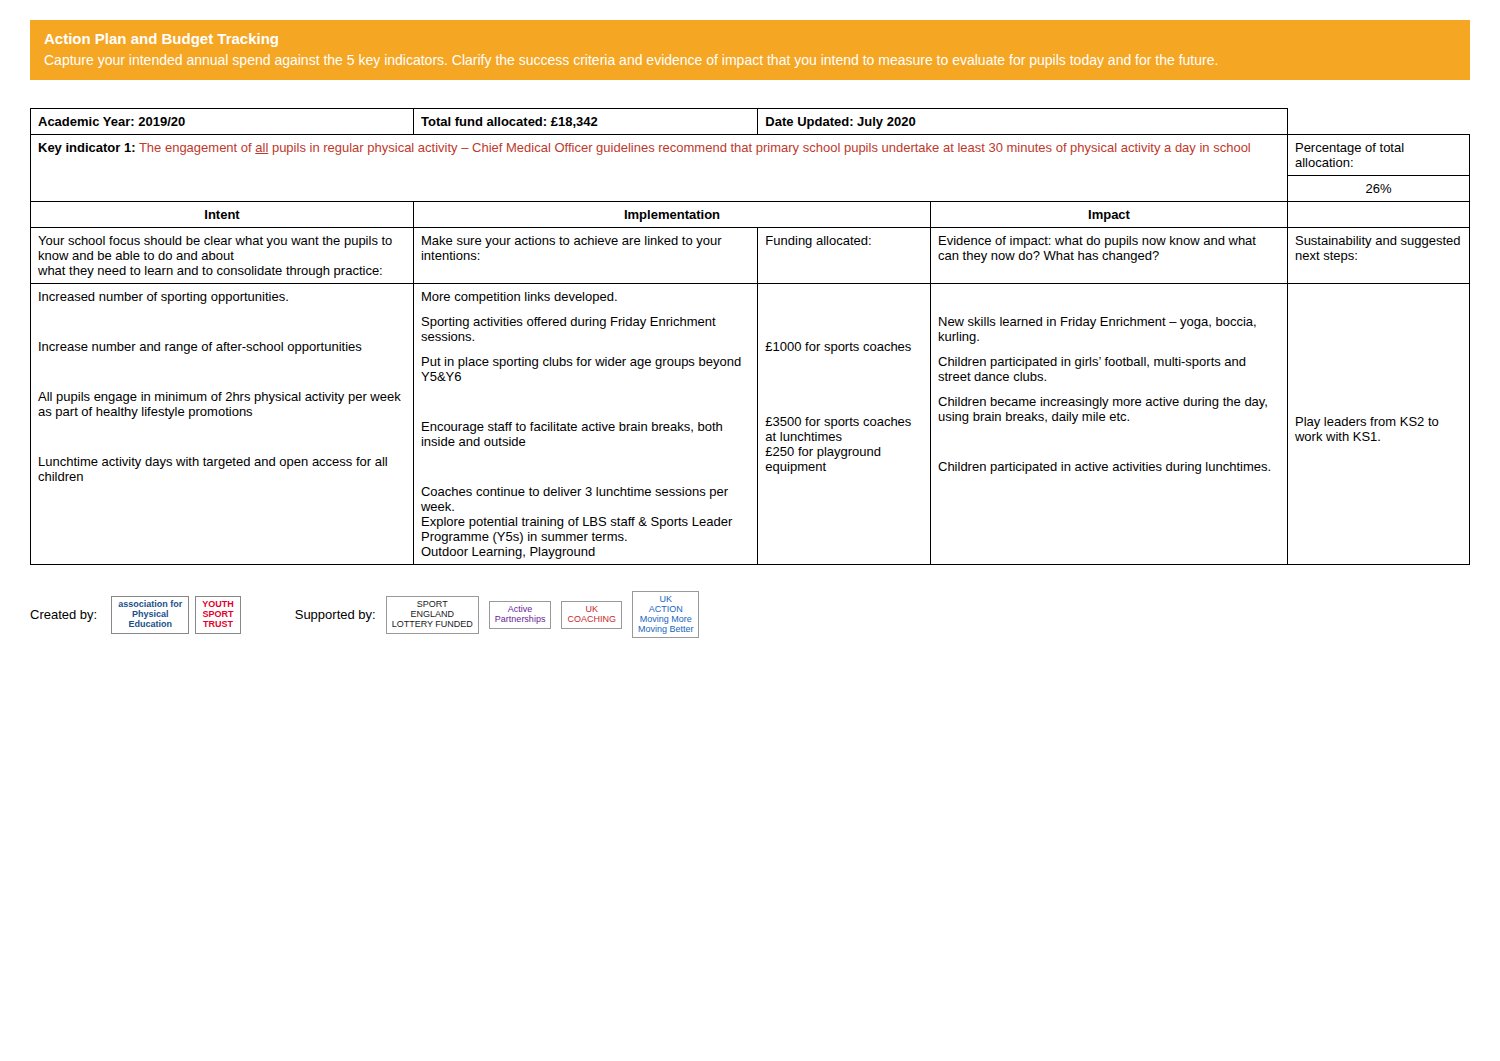Action Plan and Budget Tracking
Capture your intended annual spend against the 5 key indicators. Clarify the success criteria and evidence of impact that you intend to measure to evaluate for pupils today and for the future.
| Academic Year: 2019/20 | Total fund allocated: £18,342 | Date Updated: July 2020 | |
| Key indicator 1: The engagement of all pupils in regular physical activity – Chief Medical Officer guidelines recommend that primary school pupils undertake at least 30 minutes of physical activity a day in school | Percentage of total allocation: |
| 26% |
| Intent | Implementation | Impact | |
| Your school focus should be clear what you want the pupils to know and be able to do and about what they need to learn and to consolidate through practice: | Make sure your actions to achieve are linked to your intentions: | Funding allocated: | Evidence of impact: what do pupils now know and what can they now do? What has changed? | Sustainability and suggested next steps: |
| Increased number of sporting opportunities. Increase number and range of after-school opportunities All pupils engage in minimum of 2hrs physical activity per week as part of healthy lifestyle promotions Lunchtime activity days with targeted and open access for all children | More competition links developed. Sporting activities offered during Friday Enrichment sessions. Put in place sporting clubs for wider age groups beyond Y5&Y6 Encourage staff to facilitate active brain breaks, both inside and outside Coaches continue to deliver 3 lunchtime sessions per week. Explore potential training of LBS staff & Sports Leader Programme (Y5s) in summer terms. Outdoor Learning, Playground | £1000 for sports coaches £3500 for sports coaches at lunchtimes £250 for playground equipment | New skills learned in Friday Enrichment – yoga, boccia, kurling. Children participated in girls’ football, multi-sports and street dance clubs. Children became increasingly more active during the day, using brain breaks, daily mile etc. Children participated in active activities during lunchtimes. | Play leaders from KS2 to work with KS1. |
Created by: association for
Physical
Education YOUTH
SPORT
TRUST Supported by: SPORT
ENGLAND
LOTTERY FUNDED Active
Partnerships UK
COACHING UK
ACTION
Moving More
Moving Better